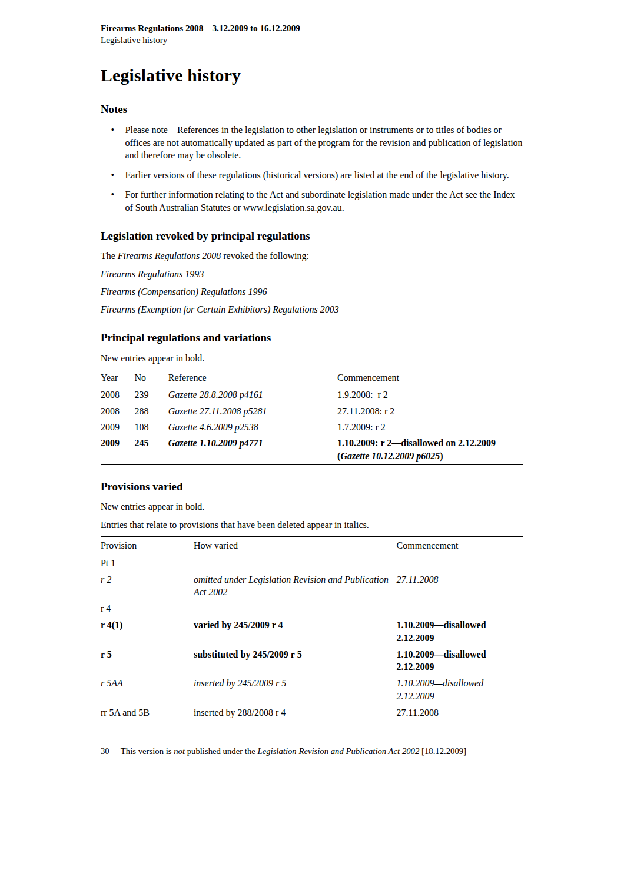Firearms Regulations 2008—3.12.2009 to 16.12.2009
Legislative history
Legislative history
Notes
Please note—References in the legislation to other legislation or instruments or to titles of bodies or offices are not automatically updated as part of the program for the revision and publication of legislation and therefore may be obsolete.
Earlier versions of these regulations (historical versions) are listed at the end of the legislative history.
For further information relating to the Act and subordinate legislation made under the Act see the Index of South Australian Statutes or www.legislation.sa.gov.au.
Legislation revoked by principal regulations
The Firearms Regulations 2008 revoked the following:
Firearms Regulations 1993
Firearms (Compensation) Regulations 1996
Firearms (Exemption for Certain Exhibitors) Regulations 2003
Principal regulations and variations
New entries appear in bold.
| Year | No | Reference | Commencement |
| --- | --- | --- | --- |
| 2008 | 239 | Gazette 28.8.2008 p4161 | 1.9.2008: r 2 |
| 2008 | 288 | Gazette 27.11.2008 p5281 | 27.11.2008: r 2 |
| 2009 | 108 | Gazette 4.6.2009 p2538 | 1.7.2009: r 2 |
| 2009 | 245 | Gazette 1.10.2009 p4771 | 1.10.2009: r 2—disallowed on 2.12.2009 ( Gazette 10.12.2009 p6025 ) |
Provisions varied
New entries appear in bold.
Entries that relate to provisions that have been deleted appear in italics.
| Provision | How varied | Commencement |
| --- | --- | --- |
| Pt 1 | | |
| r 2 | omitted under Legislation Revision and Publication Act 2002 | 27.11.2008 |
| r 4 | | |
| r 4(1) | varied by 245/2009 r 4 | 1.10.2009—disallowed 2.12.2009 |
| r 5 | substituted by 245/2009 r 5 | 1.10.2009—disallowed 2.12.2009 |
| r 5AA | inserted by 245/2009 r 5 | 1.10.2009—disallowed 2.12.2009 |
| rr 5A and 5B | inserted by 288/2008 r 4 | 27.11.2008 |
30 This version is not published under the Legislation Revision and Publication Act 2002 [18.12.2009]